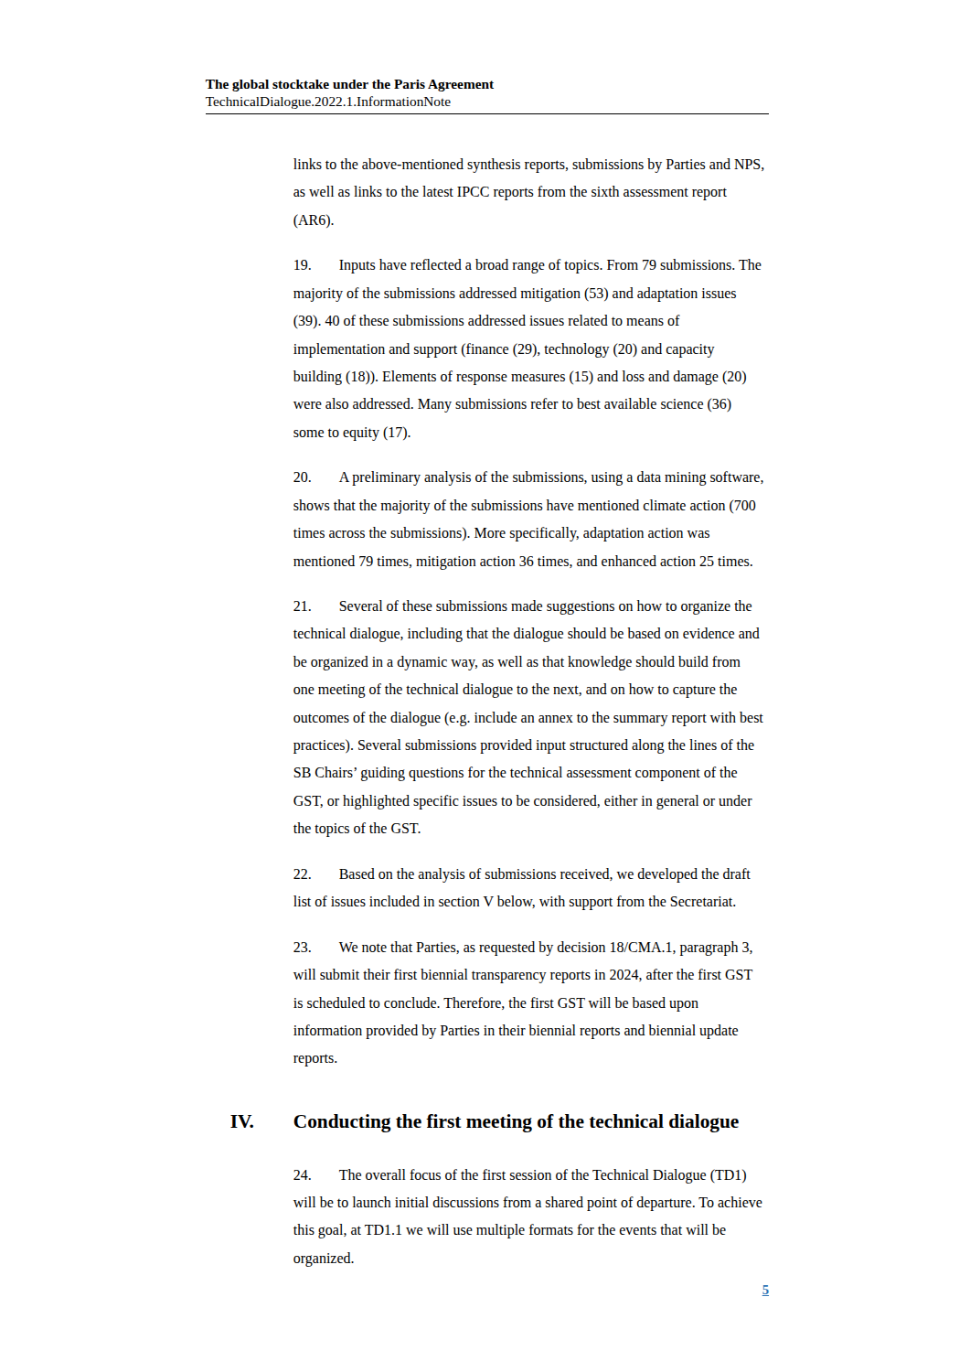The global stocktake under the Paris Agreement
TechnicalDialogue.2022.1.InformationNote
links to the above-mentioned synthesis reports, submissions by Parties and NPS, as well as links to the latest IPCC reports from the sixth assessment report (AR6).
19. Inputs have reflected a broad range of topics. From 79 submissions. The majority of the submissions addressed mitigation (53) and adaptation issues (39). 40 of these submissions addressed issues related to means of implementation and support (finance (29), technology (20) and capacity building (18)). Elements of response measures (15) and loss and damage (20) were also addressed. Many submissions refer to best available science (36) some to equity (17).
20. A preliminary analysis of the submissions, using a data mining software, shows that the majority of the submissions have mentioned climate action (700 times across the submissions). More specifically, adaptation action was mentioned 79 times, mitigation action 36 times, and enhanced action 25 times.
21. Several of these submissions made suggestions on how to organize the technical dialogue, including that the dialogue should be based on evidence and be organized in a dynamic way, as well as that knowledge should build from one meeting of the technical dialogue to the next, and on how to capture the outcomes of the dialogue (e.g. include an annex to the summary report with best practices). Several submissions provided input structured along the lines of the SB Chairs’ guiding questions for the technical assessment component of the GST, or highlighted specific issues to be considered, either in general or under the topics of the GST.
22. Based on the analysis of submissions received, we developed the draft list of issues included in section V below, with support from the Secretariat.
23. We note that Parties, as requested by decision 18/CMA.1, paragraph 3, will submit their first biennial transparency reports in 2024, after the first GST is scheduled to conclude. Therefore, the first GST will be based upon information provided by Parties in their biennial reports and biennial update reports.
IV. Conducting the first meeting of the technical dialogue
24. The overall focus of the first session of the Technical Dialogue (TD1) will be to launch initial discussions from a shared point of departure. To achieve this goal, at TD1.1 we will use multiple formats for the events that will be organized.
5